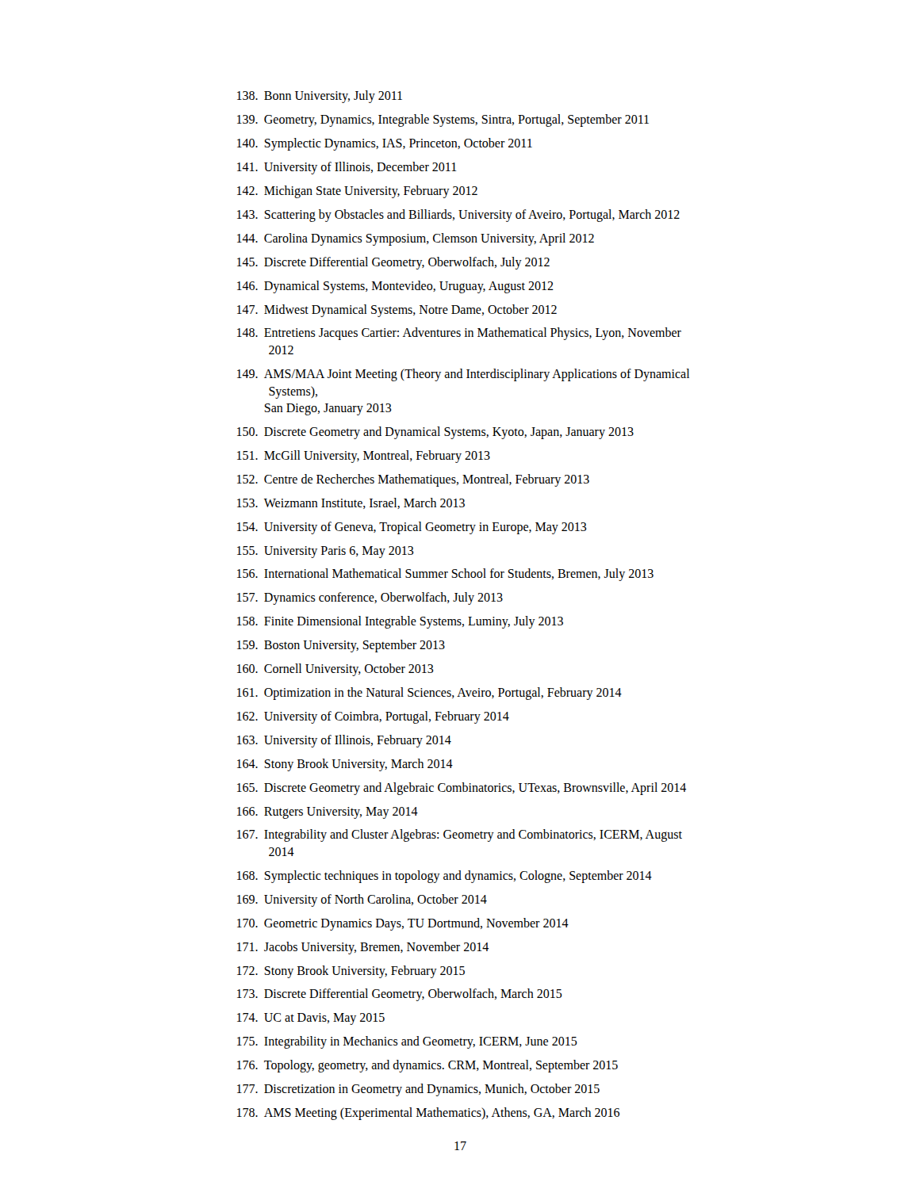138. Bonn University, July 2011
139. Geometry, Dynamics, Integrable Systems, Sintra, Portugal, September 2011
140. Symplectic Dynamics, IAS, Princeton, October 2011
141. University of Illinois, December 2011
142. Michigan State University, February 2012
143. Scattering by Obstacles and Billiards, University of Aveiro, Portugal, March 2012
144. Carolina Dynamics Symposium, Clemson University, April 2012
145. Discrete Differential Geometry, Oberwolfach, July 2012
146. Dynamical Systems, Montevideo, Uruguay, August 2012
147. Midwest Dynamical Systems, Notre Dame, October 2012
148. Entretiens Jacques Cartier: Adventures in Mathematical Physics, Lyon, November 2012
149. AMS/MAA Joint Meeting (Theory and Interdisciplinary Applications of Dynamical Systems),San Diego, January 2013
150. Discrete Geometry and Dynamical Systems, Kyoto, Japan, January 2013
151. McGill University, Montreal, February 2013
152. Centre de Recherches Mathematiques, Montreal, February 2013
153. Weizmann Institute, Israel, March 2013
154. University of Geneva, Tropical Geometry in Europe, May 2013
155. University Paris 6, May 2013
156. International Mathematical Summer School for Students, Bremen, July 2013
157. Dynamics conference, Oberwolfach, July 2013
158. Finite Dimensional Integrable Systems, Luminy, July 2013
159. Boston University, September 2013
160. Cornell University, October 2013
161. Optimization in the Natural Sciences, Aveiro, Portugal, February 2014
162. University of Coimbra, Portugal, February 2014
163. University of Illinois, February 2014
164. Stony Brook University, March 2014
165. Discrete Geometry and Algebraic Combinatorics, UTexas, Brownsville, April 2014
166. Rutgers University, May 2014
167. Integrability and Cluster Algebras: Geometry and Combinatorics, ICERM, August 2014
168. Symplectic techniques in topology and dynamics, Cologne, September 2014
169. University of North Carolina, October 2014
170. Geometric Dynamics Days, TU Dortmund, November 2014
171. Jacobs University, Bremen, November 2014
172. Stony Brook University, February 2015
173. Discrete Differential Geometry, Oberwolfach, March 2015
174. UC at Davis, May 2015
175. Integrability in Mechanics and Geometry, ICERM, June 2015
176. Topology, geometry, and dynamics. CRM, Montreal, September 2015
177. Discretization in Geometry and Dynamics, Munich, October 2015
178. AMS Meeting (Experimental Mathematics), Athens, GA, March 2016
17